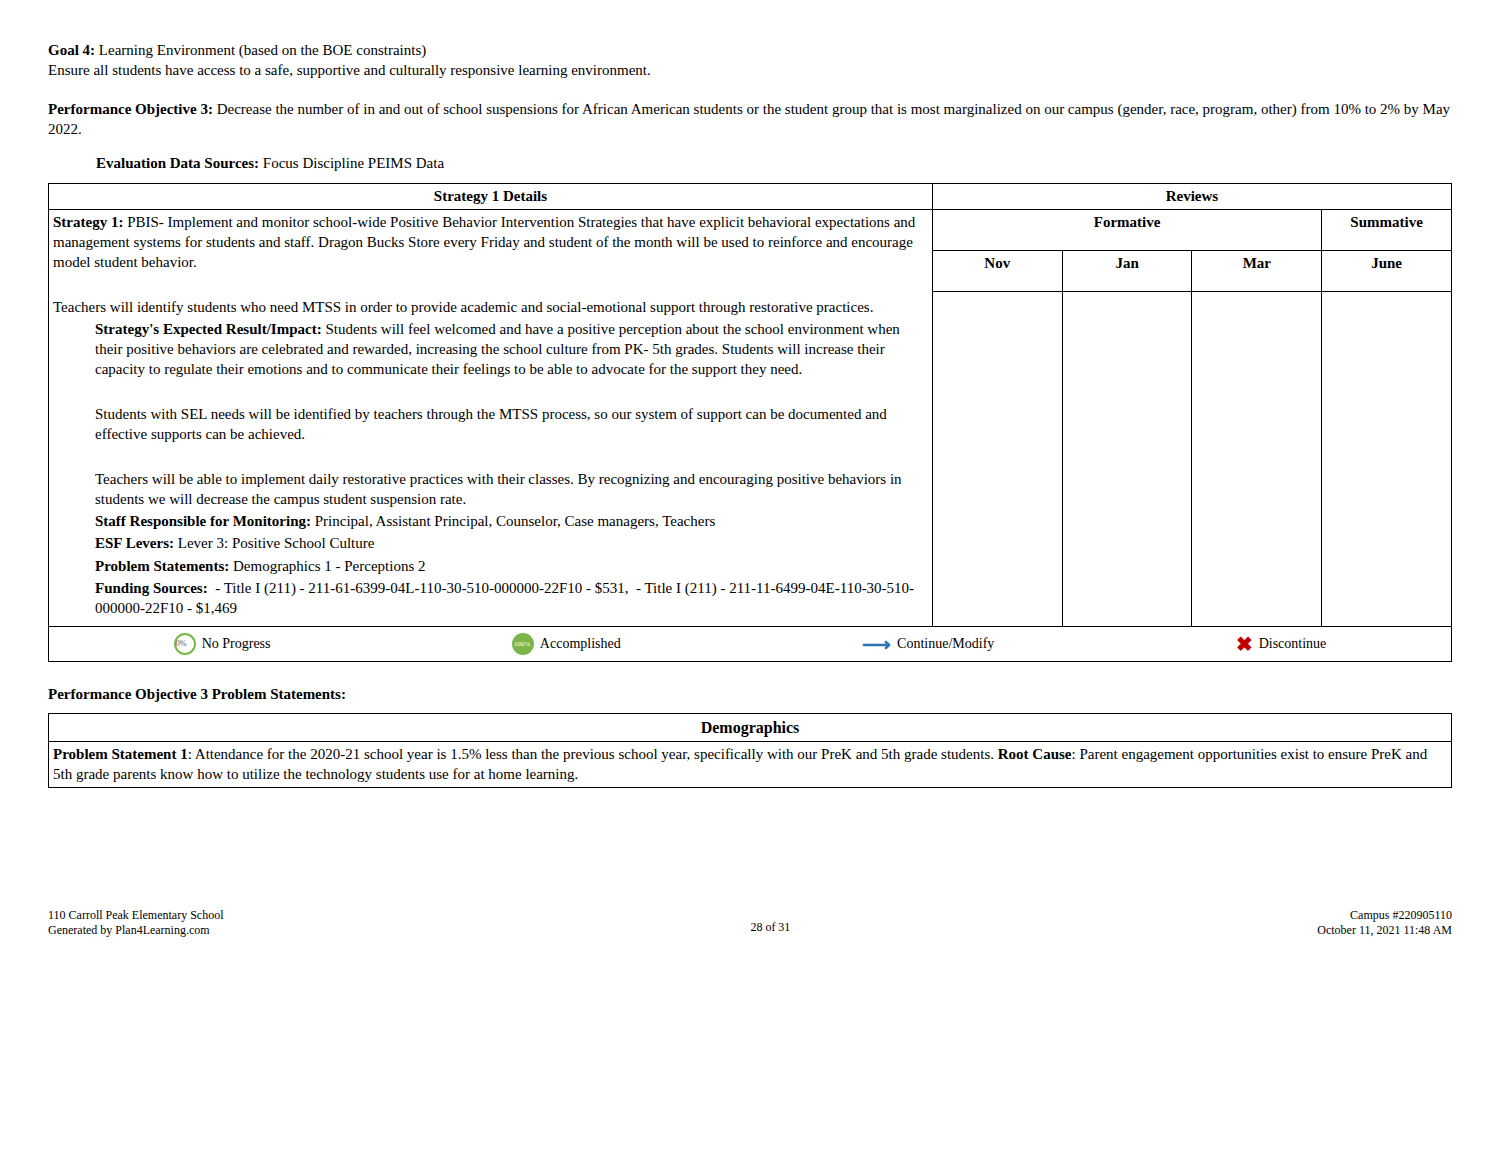Goal 4: Learning Environment (based on the BOE constraints)
Ensure all students have access to a safe, supportive and culturally responsive learning environment.
Performance Objective 3: Decrease the number of in and out of school suspensions for African American students or the student group that is most marginalized on our campus (gender, race, program, other) from 10% to 2% by May 2022.
Evaluation Data Sources: Focus Discipline PEIMS Data
| Strategy 1 Details | Reviews |
| Strategy 1: PBIS- Implement and monitor school-wide Positive Behavior Intervention Strategies that have explicit behavioral expectations and management systems for students and staff. Dragon Bucks Store every Friday and student of the month will be used to reinforce and encourage model student behavior. Teachers will identify students who need MTSS in order to provide academic and social-emotional support through restorative practices. Strategy's Expected Result/Impact: Students will feel welcomed and have a positive perception about the school environment when their positive behaviors are celebrated and rewarded, increasing the school culture from PK- 5th grades. Students will increase their capacity to regulate their emotions and to communicate their feelings to be able to advocate for the support they need. Students with SEL needs will be identified by teachers through the MTSS process, so our system of support can be documented and effective supports can be achieved. Teachers will be able to implement daily restorative practices with their classes. By recognizing and encouraging positive behaviors in students we will decrease the campus student suspension rate. Staff Responsible for Monitoring: Principal, Assistant Principal, Counselor, Case managers, Teachers ESF Levers: Lever 3: Positive School Culture Problem Statements: Demographics 1 - Perceptions 2 Funding Sources: - Title I (211) - 211-61-6399-04L-110-30-510-000000-22F10 - $531, - Title I (211) - 211-11-6499-04E-110-30-510-000000-22F10 - $1,469 | Formative | Summative |
| Nov | Jan | Mar | June |
| 0% No Progress 100% Accomplished ⟶ Continue/Modify ✖ Discontinue |
Performance Objective 3 Problem Statements:
| Demographics |
| --- |
| Problem Statement 1 : Attendance for the 2020-21 school year is 1.5% less than the previous school year, specifically with our PreK and 5th grade students. Root Cause : Parent engagement opportunities exist to ensure PreK and 5th grade parents know how to utilize the technology students use for at home learning. |
110 Carroll Peak Elementary School
Generated by Plan4Learning.com
28 of 31
Campus #220905110
October 11, 2021 11:48 AM